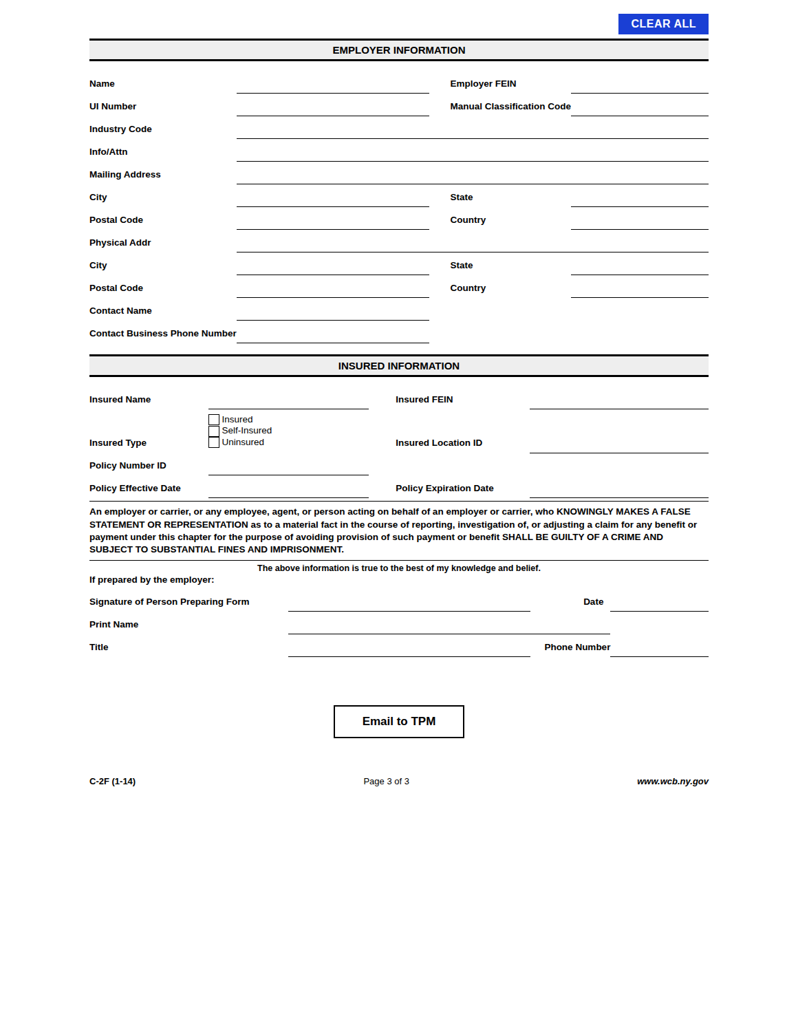CLEAR ALL
EMPLOYER INFORMATION
| Name | | | Employer FEIN | |
| UI Number | | | Manual Classification Code | |
| Industry Code | |
| Info/Attn | |
| Mailing Address | |
| City | | | State | |
| Postal Code | | | Country | |
| Physical Addr | |
| City | | | State | |
| Postal Code | | | Country | |
| Contact Name | | |
| Contact Business Phone Number | | |
INSURED INFORMATION
| Insured Name | | | Insured FEIN | |
| Insured Type | Insured Self-Insured Uninsured | | Insured Location ID | |
| Policy Number ID | | |
| Policy Effective Date | | | Policy Expiration Date | |
An employer or carrier, or any employee, agent, or person acting on behalf of an employer or carrier, who KNOWINGLY MAKES A FALSE STATEMENT OR REPRESENTATION as to a material fact in the course of reporting, investigation of, or adjusting a claim for any benefit or payment under this chapter for the purpose of avoiding provision of such payment or benefit SHALL BE GUILTY OF A CRIME AND SUBJECT TO SUBSTANTIAL FINES AND IMPRISONMENT.
The above information is true to the best of my knowledge and belief.
If prepared by the employer:
| Signature of Person Preparing Form | | Date | |
| Print Name | | |
| Title | | Phone Number | |
Email to TPM
C-2F (1-14)
Page 3 of 3
www.wcb.ny.gov